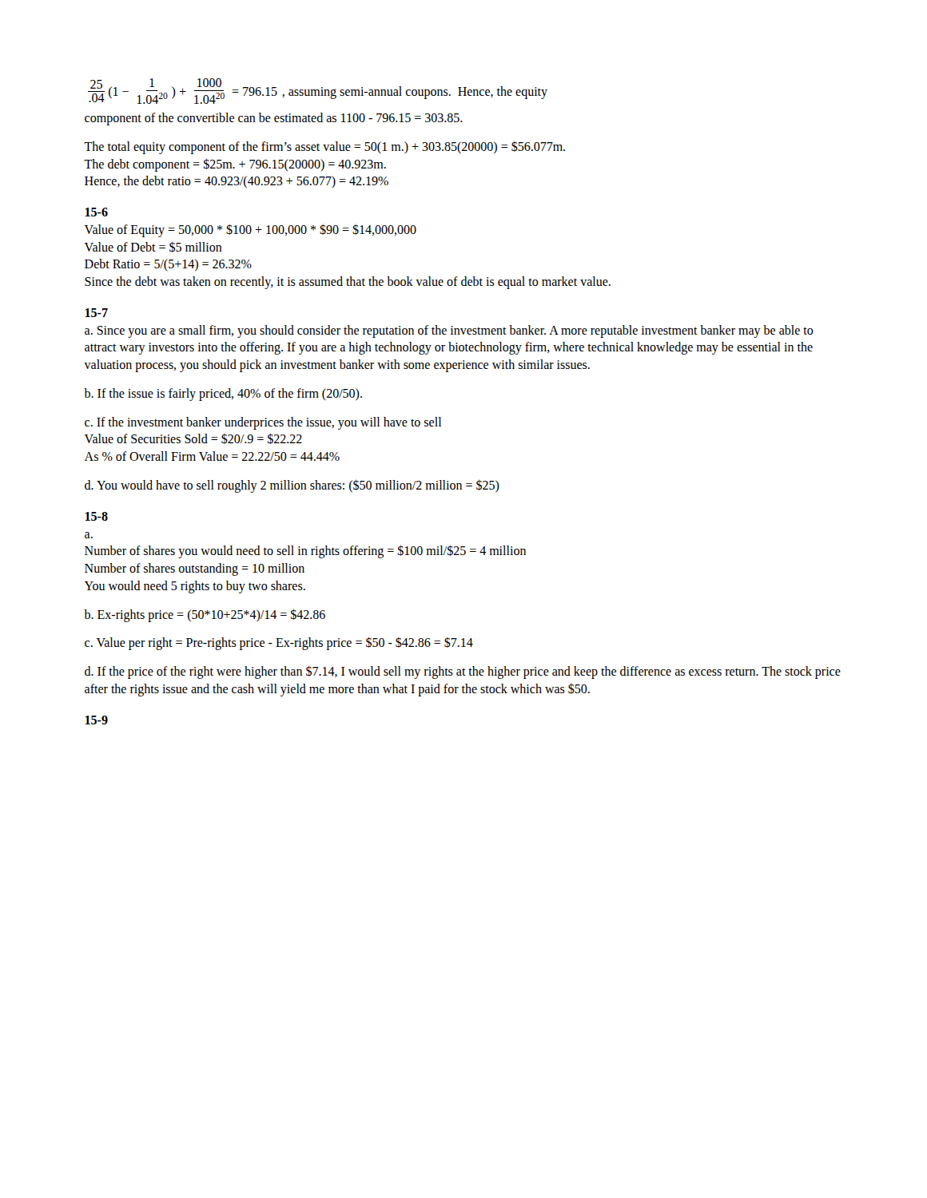25.04 (1 − 11.0420 ) + 10001.0420 = 796.15 , assuming semi-annual coupons. Hence, the equity
component of the convertible can be estimated as 1100 - 796.15 = 303.85.
The total equity component of the firm’s asset value = 50(1 m.) + 303.85(20000) = $56.077m.
The debt component = $25m. + 796.15(20000) = 40.923m.
Hence, the debt ratio = 40.923/(40.923 + 56.077) = 42.19%
15-6
Value of Equity = 50,000 * $100 + 100,000 * $90 = $14,000,000
Value of Debt = $5 million
Debt Ratio = 5/(5+14) = 26.32%
Since the debt was taken on recently, it is assumed that the book value of debt is equal to market value.
15-7
a. Since you are a small firm, you should consider the reputation of the investment banker. A more reputable investment banker may be able to attract wary investors into the offering. If you are a high technology or biotechnology firm, where technical knowledge may be essential in the valuation process, you should pick an investment banker with some experience with similar issues.
b. If the issue is fairly priced, 40% of the firm (20/50).
c. If the investment banker underprices the issue, you will have to sell
Value of Securities Sold = $20/.9 = $22.22
As % of Overall Firm Value = 22.22/50 = 44.44%
d. You would have to sell roughly 2 million shares: ($50 million/2 million = $25)
15-8
a.
Number of shares you would need to sell in rights offering = $100 mil/$25 = 4 million
Number of shares outstanding = 10 million
You would need 5 rights to buy two shares.
b. Ex-rights price = (50*10+25*4)/14 = $42.86
c. Value per right = Pre-rights price - Ex-rights price = $50 - $42.86 = $7.14
d. If the price of the right were higher than $7.14, I would sell my rights at the higher price and keep the difference as excess return. The stock price after the rights issue and the cash will yield me more than what I paid for the stock which was $50.
15-9